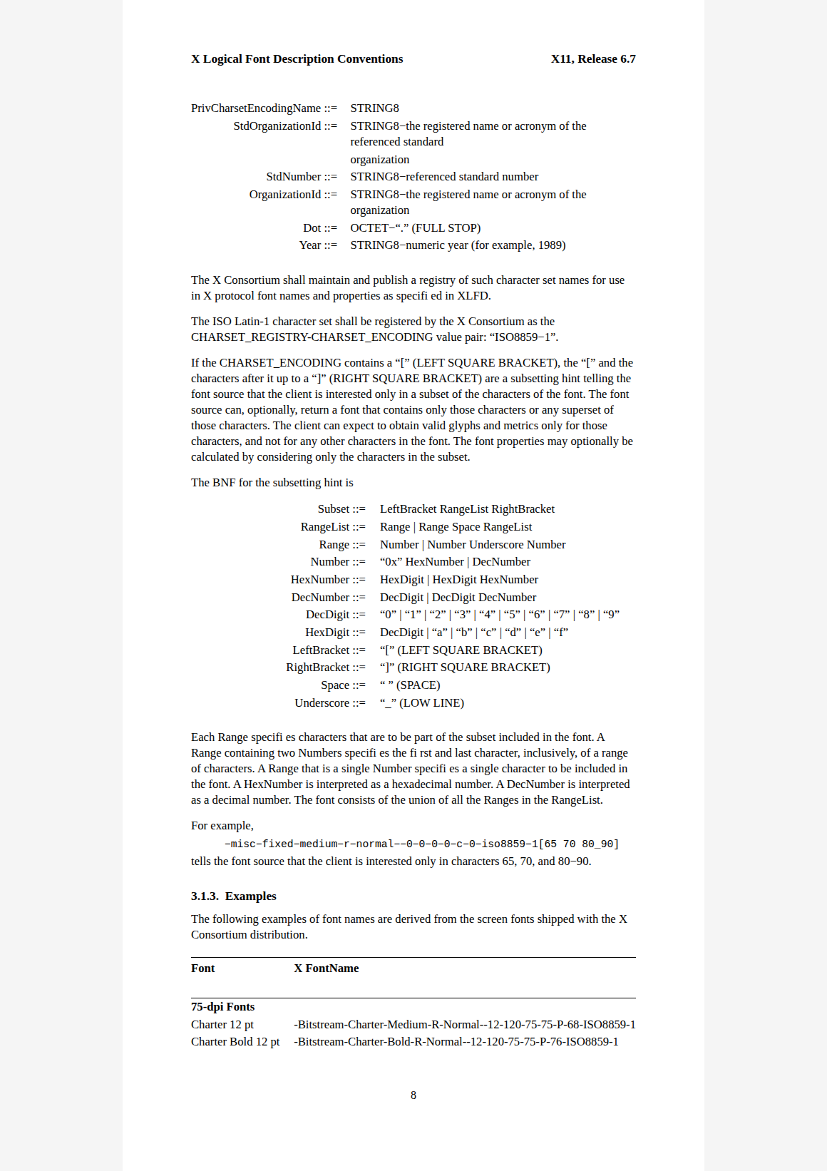X Logical Font Description Conventions X11, Release 6.7
| PrivCharsetEncodingName ::= | STRING8 |
| StdOrganizationId ::= | STRING8−the registered name or acronym of the referenced standard |
| | organization |
| StdNumber ::= | STRING8−referenced standard number |
| OrganizationId ::= | STRING8−the registered name or acronym of the organization |
| Dot ::= | OCTET−“.” (FULL STOP) |
| Year ::= | STRING8−numeric year (for example, 1989) |
The X Consortium shall maintain and publish a registry of such character set names for use in X protocol font names and properties as specifi ed in XLFD.
The ISO Latin-1 character set shall be registered by the X Consortium as the CHARSET_REGISTRY-CHARSET_ENCODING value pair: “ISO8859−1”.
If the CHARSET_ENCODING contains a “[” (LEFT SQUARE BRACKET), the “[” and the characters after it up to a “]” (RIGHT SQUARE BRACKET) are a subsetting hint telling the font source that the client is interested only in a subset of the characters of the font. The font source can, optionally, return a font that contains only those characters or any superset of those characters. The client can expect to obtain valid glyphs and metrics only for those characters, and not for any other characters in the font. The font properties may optionally be calculated by considering only the characters in the subset.
The BNF for the subsetting hint is
| Subset ::= | LeftBracket RangeList RightBracket |
| RangeList ::= | Range / Range Space RangeList |
| Range ::= | Number / Number Underscore Number |
| Number ::= | “0x” HexNumber / DecNumber |
| HexNumber ::= | HexDigit / HexDigit HexNumber |
| DecNumber ::= | DecDigit / DecDigit DecNumber |
| DecDigit ::= | “0” / “1” / “2” / “3” / “4” / “5” / “6” / “7” / “8” / “9” |
| HexDigit ::= | DecDigit / “a” / “b” / “c” / “d” / “e” / “f” |
| LeftBracket ::= | “[” (LEFT SQUARE BRACKET) |
| RightBracket ::= | “]” (RIGHT SQUARE BRACKET) |
| Space ::= | “ ” (SPACE) |
| Underscore ::= | “_” (LOW LINE) |
Each Range specifi es characters that are to be part of the subset included in the font. A Range containing two Numbers specifi es the fi rst and last character, inclusively, of a range of characters. A Range that is a single Number specifi es a single character to be included in the font. A HexNumber is interpreted as a hexadecimal number. A DecNumber is interpreted as a decimal number. The font consists of the union of all the Ranges in the RangeList.
For example,
−misc−fixed−medium−r−normal−−0−0−0−0−c−0−iso8859−1[65 70 80_90]
tells the font source that the client is interested only in characters 65, 70, and 80−90.
3.1.3. Examples
The following examples of font names are derived from the screen fonts shipped with the X Consortium distribution.
| Font | X FontName |
| --- | --- |
| 75-dpi Fonts |
| Charter 12 pt | -Bitstream-Charter-Medium-R-Normal--12-120-75-75-P-68-ISO8859-1 |
| Charter Bold 12 pt | -Bitstream-Charter-Bold-R-Normal--12-120-75-75-P-76-ISO8859-1 |
8